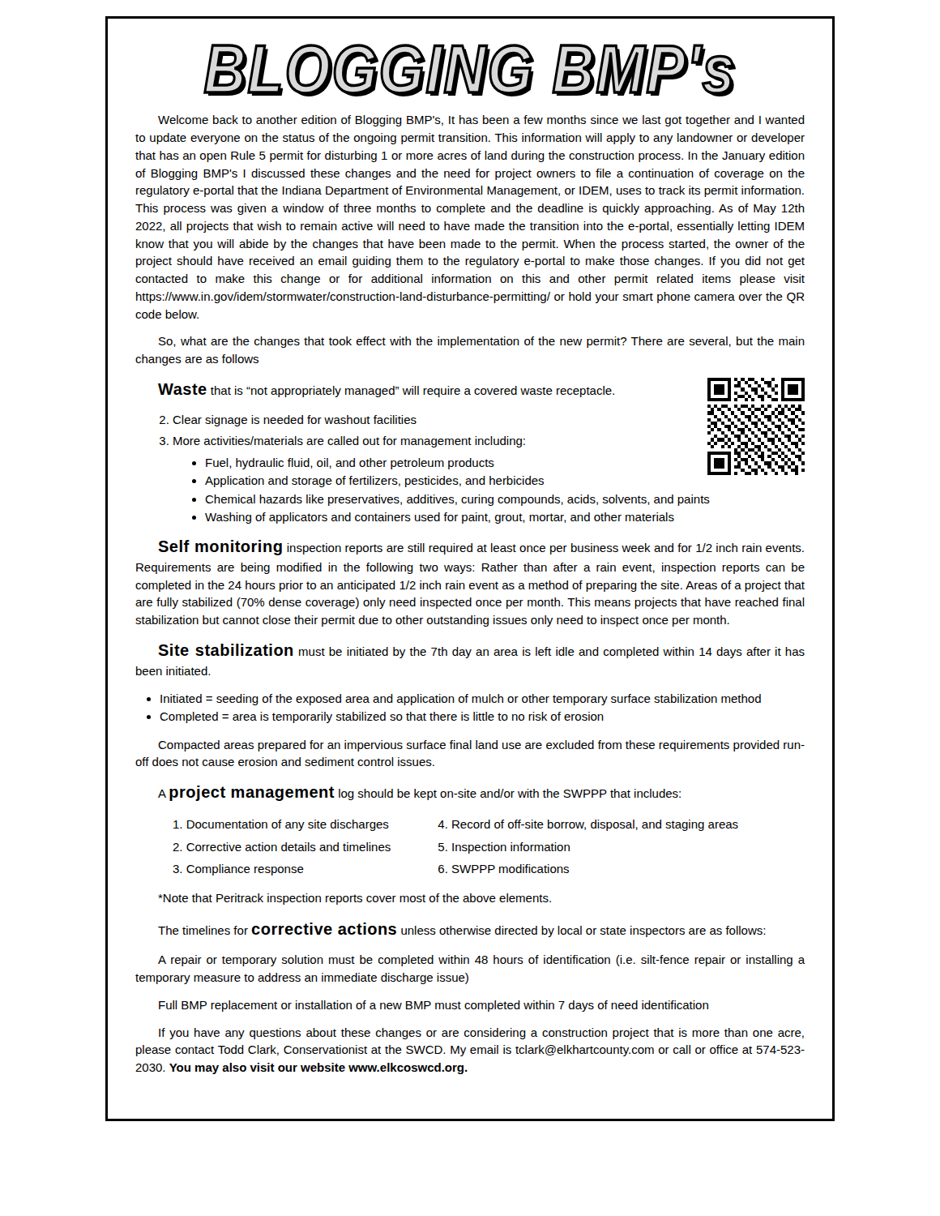BLOGGING BMP's
Welcome back to another edition of Blogging BMP's, It has been a few months since we last got together and I wanted to update everyone on the status of the ongoing permit transition. This information will apply to any landowner or developer that has an open Rule 5 permit for disturbing 1 or more acres of land during the construction process. In the January edition of Blogging BMP's I discussed these changes and the need for project owners to file a continuation of coverage on the regulatory e-portal that the Indiana Department of Environmental Management, or IDEM, uses to track its permit information. This process was given a window of three months to complete and the deadline is quickly approaching. As of May 12th 2022, all projects that wish to remain active will need to have made the transition into the e-portal, essentially letting IDEM know that you will abide by the changes that have been made to the permit. When the process started, the owner of the project should have received an email guiding them to the regulatory e-portal to make those changes. If you did not get contacted to make this change or for additional information on this and other permit related items please visit https://www.in.gov/idem/stormwater/construction-land-disturbance-permitting/ or hold your smart phone camera over the QR code below.
So, what are the changes that took effect with the implementation of the new permit? There are several, but the main changes are as follows
Waste that is “not appropriately managed” will require a covered waste receptacle.
Clear signage is needed for washout facilities
More activities/materials are called out for management including:
Fuel, hydraulic fluid, oil, and other petroleum products
Application and storage of fertilizers, pesticides, and herbicides
Chemical hazards like preservatives, additives, curing compounds, acids, solvents, and paints
Washing of applicators and containers used for paint, grout, mortar, and other materials
Self monitoring inspection reports are still required at least once per business week and for 1/2 inch rain events. Requirements are being modified in the following two ways: Rather than after a rain event, inspection reports can be completed in the 24 hours prior to an anticipated 1/2 inch rain event as a method of preparing the site. Areas of a project that are fully stabilized (70% dense coverage) only need inspected once per month. This means projects that have reached final stabilization but cannot close their permit due to other outstanding issues only need to inspect once per month.
Site stabilization must be initiated by the 7th day an area is left idle and completed within 14 days after it has been initiated.
Initiated = seeding of the exposed area and application of mulch or other temporary surface stabilization method
Completed = area is temporarily stabilized so that there is little to no risk of erosion
Compacted areas prepared for an impervious surface final land use are excluded from these requirements provided run-off does not cause erosion and sediment control issues.
A project management log should be kept on-site and/or with the SWPPP that includes:
1. Documentation of any site discharges
2. Corrective action details and timelines
3. Compliance response
4. Record of off-site borrow, disposal, and staging areas
5. Inspection information
6. SWPPP modifications
*Note that Peritrack inspection reports cover most of the above elements.
The timelines for corrective actions unless otherwise directed by local or state inspectors are as follows:
A repair or temporary solution must be completed within 48 hours of identification (i.e. silt-fence repair or installing a temporary measure to address an immediate discharge issue)
Full BMP replacement or installation of a new BMP must completed within 7 days of need identification
If you have any questions about these changes or are considering a construction project that is more than one acre, please contact Todd Clark, Conservationist at the SWCD. My email is tclark@elkhartcounty.com or call or office at 574-523-2030. You may also visit our website www.elkcoswcd.org.